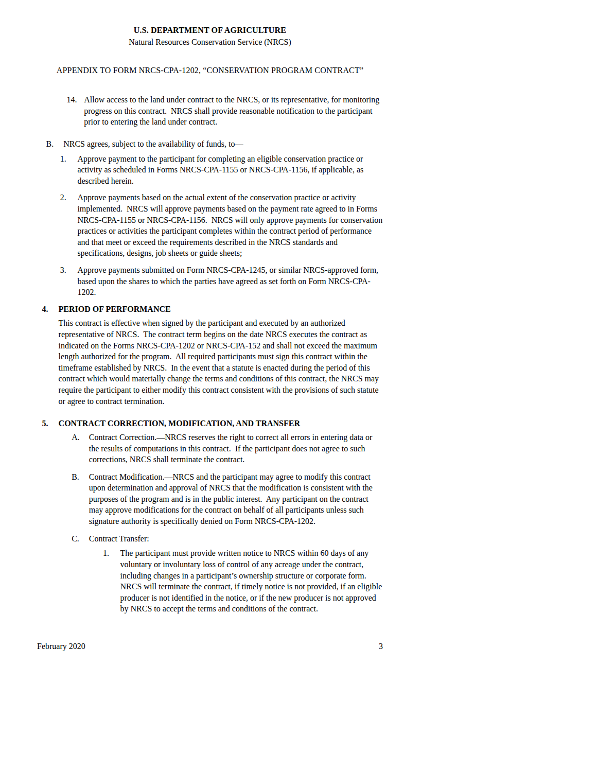U.S. DEPARTMENT OF AGRICULTURE
Natural Resources Conservation Service (NRCS)
APPENDIX TO FORM NRCS-CPA-1202, “CONSERVATION PROGRAM CONTRACT”
14. Allow access to the land under contract to the NRCS, or its representative, for monitoring progress on this contract. NRCS shall provide reasonable notification to the participant prior to entering the land under contract.
B. NRCS agrees, subject to the availability of funds, to—
1. Approve payment to the participant for completing an eligible conservation practice or activity as scheduled in Forms NRCS-CPA-1155 or NRCS-CPA-1156, if applicable, as described herein.
2. Approve payments based on the actual extent of the conservation practice or activity implemented. NRCS will approve payments based on the payment rate agreed to in Forms NRCS-CPA-1155 or NRCS-CPA-1156. NRCS will only approve payments for conservation practices or activities the participant completes within the contract period of performance and that meet or exceed the requirements described in the NRCS standards and specifications, designs, job sheets or guide sheets;
3. Approve payments submitted on Form NRCS-CPA-1245, or similar NRCS-approved form, based upon the shares to which the parties have agreed as set forth on Form NRCS-CPA-1202.
4. Period of Performance
This contract is effective when signed by the participant and executed by an authorized representative of NRCS. The contract term begins on the date NRCS executes the contract as indicated on the Forms NRCS-CPA-1202 or NRCS-CPA-152 and shall not exceed the maximum length authorized for the program. All required participants must sign this contract within the timeframe established by NRCS. In the event that a statute is enacted during the period of this contract which would materially change the terms and conditions of this contract, the NRCS may require the participant to either modify this contract consistent with the provisions of such statute or agree to contract termination.
5. Contract Correction, Modification, and Transfer
A. Contract Correction.—NRCS reserves the right to correct all errors in entering data or the results of computations in this contract. If the participant does not agree to such corrections, NRCS shall terminate the contract.
B. Contract Modification.—NRCS and the participant may agree to modify this contract upon determination and approval of NRCS that the modification is consistent with the purposes of the program and is in the public interest. Any participant on the contract may approve modifications for the contract on behalf of all participants unless such signature authority is specifically denied on Form NRCS-CPA-1202.
C. Contract Transfer:
1. The participant must provide written notice to NRCS within 60 days of any voluntary or involuntary loss of control of any acreage under the contract, including changes in a participant’s ownership structure or corporate form. NRCS will terminate the contract, if timely notice is not provided, if an eligible producer is not identified in the notice, or if the new producer is not approved by NRCS to accept the terms and conditions of the contract.
February 2020 3